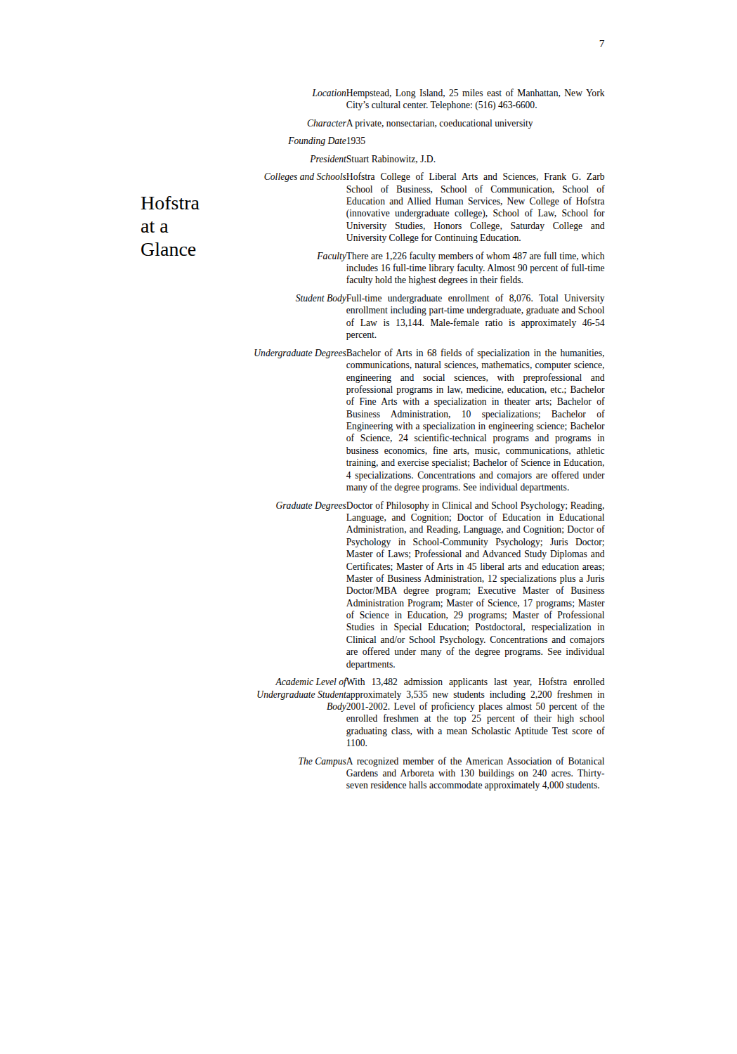7
Hofstra
at a
Glance
| Location | Hempstead, Long Island, 25 miles east of Manhattan, New York City’s cultural center. Telephone: (516) 463-6600. |
| Character | A private, nonsectarian, coeducational university |
| Founding Date | 1935 |
| President | Stuart Rabinowitz, J.D. |
| Colleges and Schools | Hofstra College of Liberal Arts and Sciences, Frank G. Zarb School of Business, School of Communication, School of Education and Allied Human Services, New College of Hofstra (innovative undergraduate college), School of Law, School for University Studies, Honors College, Saturday College and University College for Continuing Education. |
| Faculty | There are 1,226 faculty members of whom 487 are full time, which includes 16 full-time library faculty. Almost 90 percent of full-time faculty hold the highest degrees in their fields. |
| Student Body | Full-time undergraduate enrollment of 8,076. Total University enrollment including part-time undergraduate, graduate and School of Law is 13,144. Male-female ratio is approximately 46-54 percent. |
| Undergraduate Degrees | Bachelor of Arts in 68 fields of specialization in the humanities, communications, natural sciences, mathematics, computer science, engineering and social sciences, with preprofessional and professional programs in law, medicine, education, etc.; Bachelor of Fine Arts with a specialization in theater arts; Bachelor of Business Administration, 10 specializations; Bachelor of Engineering with a specialization in engineering science; Bachelor of Science, 24 scientific-technical programs and programs in business economics, fine arts, music, communications, athletic training, and exercise specialist; Bachelor of Science in Education, 4 specializations. Concentrations and comajors are offered under many of the degree programs. See individual departments. |
| Graduate Degrees | Doctor of Philosophy in Clinical and School Psychology; Reading, Language, and Cognition; Doctor of Education in Educational Administration, and Reading, Language, and Cognition; Doctor of Psychology in School-Community Psychology; Juris Doctor; Master of Laws; Professional and Advanced Study Diplomas and Certificates; Master of Arts in 45 liberal arts and education areas; Master of Business Administration, 12 specializations plus a Juris Doctor/MBA degree program; Executive Master of Business Administration Program; Master of Science, 17 programs; Master of Science in Education, 29 programs; Master of Professional Studies in Special Education; Postdoctoral, respecialization in Clinical and/or School Psychology. Concentrations and comajors are offered under many of the degree programs. See individual departments. |
| Academic Level of Undergraduate Student Body | With 13,482 admission applicants last year, Hofstra enrolled approximately 3,535 new students including 2,200 freshmen in 2001-2002. Level of proficiency places almost 50 percent of the enrolled freshmen at the top 25 percent of their high school graduating class, with a mean Scholastic Aptitude Test score of 1100. |
| The Campus | A recognized member of the American Association of Botanical Gardens and Arboreta with 130 buildings on 240 acres. Thirty-seven residence halls accommodate approximately 4,000 students. |